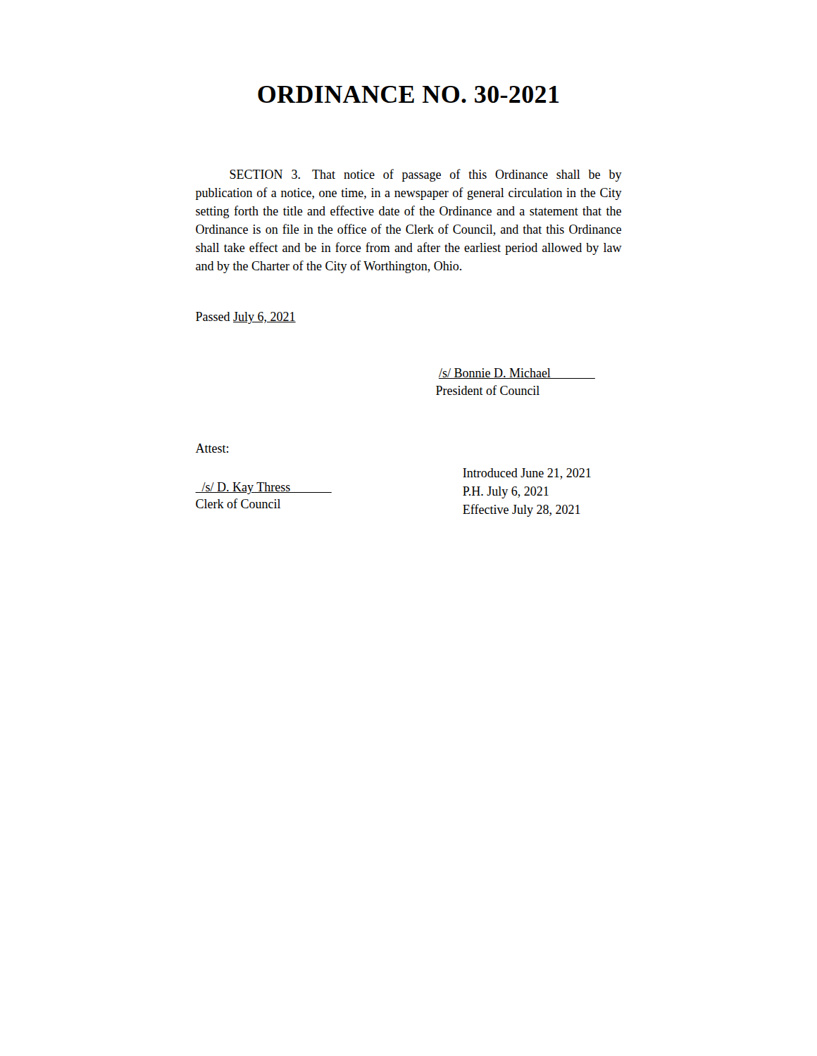ORDINANCE NO. 30-2021
SECTION 3. That notice of passage of this Ordinance shall be by publication of a notice, one time, in a newspaper of general circulation in the City setting forth the title and effective date of the Ordinance and a statement that the Ordinance is on file in the office of the Clerk of Council, and that this Ordinance shall take effect and be in force from and after the earliest period allowed by law and by the Charter of the City of Worthington, Ohio.
Passed July 6, 2021
/s/ Bonnie D. Michael President of Council
Attest:
Introduced June 21, 2021
P.H. July 6, 2021
Effective July 28, 2021
/s/ D. Kay Thress Clerk of Council